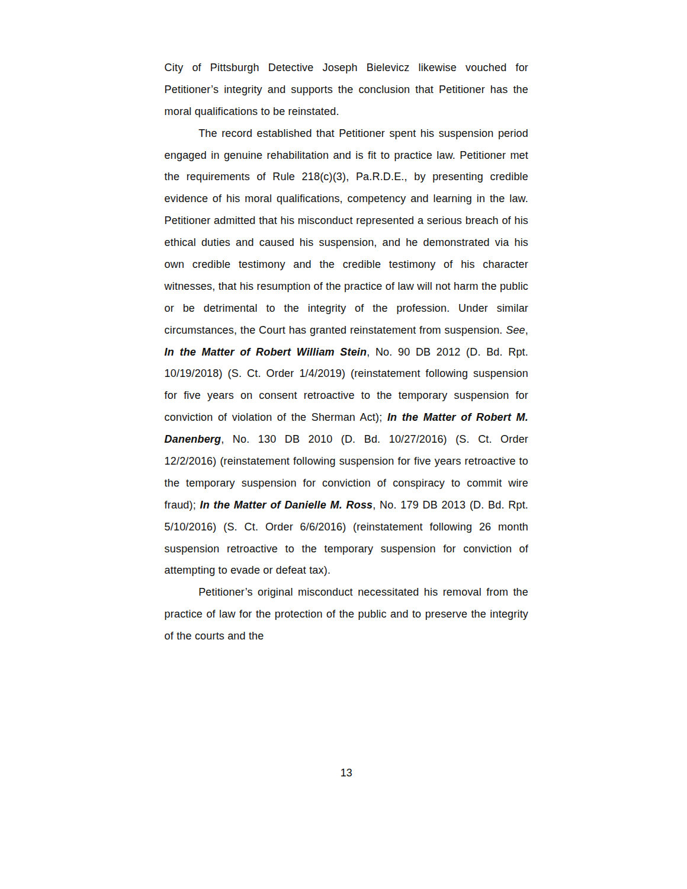City of Pittsburgh Detective Joseph Bielevicz likewise vouched for Petitioner’s integrity and supports the conclusion that Petitioner has the moral qualifications to be reinstated.
The record established that Petitioner spent his suspension period engaged in genuine rehabilitation and is fit to practice law. Petitioner met the requirements of Rule 218(c)(3), Pa.R.D.E., by presenting credible evidence of his moral qualifications, competency and learning in the law. Petitioner admitted that his misconduct represented a serious breach of his ethical duties and caused his suspension, and he demonstrated via his own credible testimony and the credible testimony of his character witnesses, that his resumption of the practice of law will not harm the public or be detrimental to the integrity of the profession. Under similar circumstances, the Court has granted reinstatement from suspension. See, In the Matter of Robert William Stein, No. 90 DB 2012 (D. Bd. Rpt. 10/19/2018) (S. Ct. Order 1/4/2019) (reinstatement following suspension for five years on consent retroactive to the temporary suspension for conviction of violation of the Sherman Act); In the Matter of Robert M. Danenberg, No. 130 DB 2010 (D. Bd. 10/27/2016) (S. Ct. Order 12/2/2016) (reinstatement following suspension for five years retroactive to the temporary suspension for conviction of conspiracy to commit wire fraud); In the Matter of Danielle M. Ross, No. 179 DB 2013 (D. Bd. Rpt. 5/10/2016) (S. Ct. Order 6/6/2016) (reinstatement following 26 month suspension retroactive to the temporary suspension for conviction of attempting to evade or defeat tax).
Petitioner’s original misconduct necessitated his removal from the practice of law for the protection of the public and to preserve the integrity of the courts and the
13